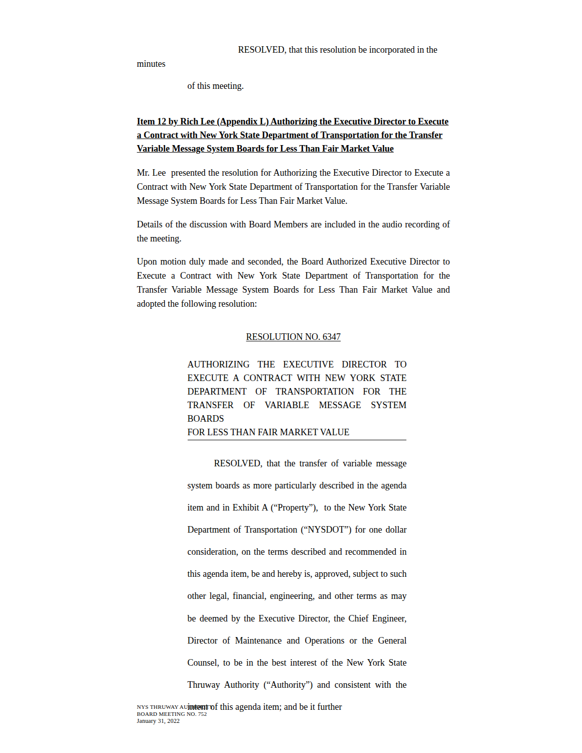RESOLVED, that this resolution be incorporated in the minutes
of this meeting.
Item 12 by Rich Lee (Appendix L) Authorizing the Executive Director to Execute a Contract with New York State Department of Transportation for the Transfer Variable Message System Boards for Less Than Fair Market Value
Mr. Lee presented the resolution for Authorizing the Executive Director to Execute a Contract with New York State Department of Transportation for the Transfer Variable Message System Boards for Less Than Fair Market Value.
Details of the discussion with Board Members are included in the audio recording of the meeting.
Upon motion duly made and seconded, the Board Authorized Executive Director to Execute a Contract with New York State Department of Transportation for the Transfer Variable Message System Boards for Less Than Fair Market Value and adopted the following resolution:
RESOLUTION NO. 6347
AUTHORIZING THE EXECUTIVE DIRECTOR TO EXECUTE A CONTRACT WITH NEW YORK STATE DEPARTMENT OF TRANSPORTATION FOR THE TRANSFER OF VARIABLE MESSAGE SYSTEM BOARDS FOR LESS THAN FAIR MARKET VALUE
RESOLVED, that the transfer of variable message system boards as more particularly described in the agenda item and in Exhibit A (“Property”), to the New York State Department of Transportation (“NYSDOT”) for one dollar consideration, on the terms described and recommended in this agenda item, be and hereby is, approved, subject to such other legal, financial, engineering, and other terms as may be deemed by the Executive Director, the Chief Engineer, Director of Maintenance and Operations or the General Counsel, to be in the best interest of the New York State Thruway Authority (“Authority”) and consistent with the intent of this agenda item; and be it further
NYS THRUWAY AUTHORITY
BOARD MEETING NO. 752
January 31, 2022